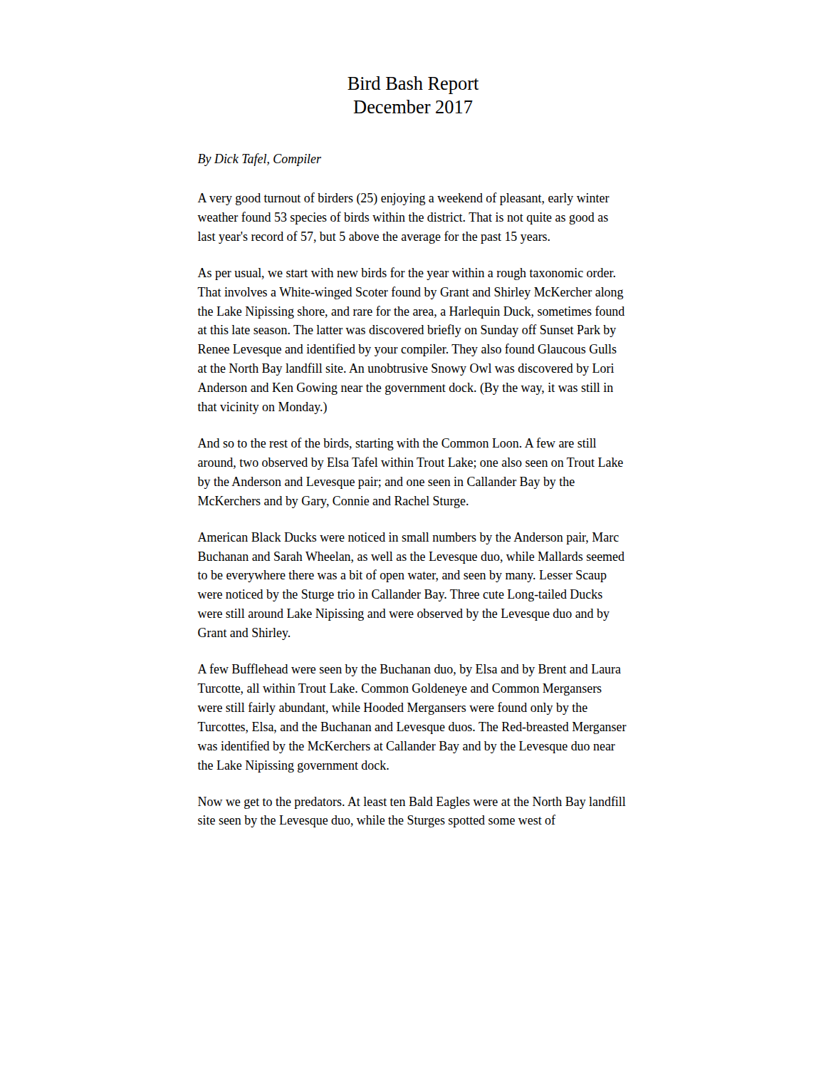Bird Bash Report December 2017
By Dick Tafel, Compiler
A very good turnout of birders (25) enjoying a weekend of pleasant, early winter weather found 53 species of birds within the district. That is not quite as good as last year's record of 57, but 5 above the average for the past 15 years.
As per usual, we start with new birds for the year within a rough taxonomic order. That involves a White-winged Scoter found by Grant and Shirley McKercher along the Lake Nipissing shore, and rare for the area, a Harlequin Duck, sometimes found at this late season. The latter was discovered briefly on Sunday off Sunset Park by Renee Levesque and identified by your compiler. They also found Glaucous Gulls at the North Bay landfill site. An unobtrusive Snowy Owl was discovered by Lori Anderson and Ken Gowing near the government dock. (By the way, it was still in that vicinity on Monday.)
And so to the rest of the birds, starting with the Common Loon. A few are still around, two observed by Elsa Tafel within Trout Lake; one also seen on Trout Lake by the Anderson and Levesque pair; and one seen in Callander Bay by the McKerchers and by Gary, Connie and Rachel Sturge.
American Black Ducks were noticed in small numbers by the Anderson pair, Marc Buchanan and Sarah Wheelan, as well as the Levesque duo, while Mallards seemed to be everywhere there was a bit of open water, and seen by many. Lesser Scaup were noticed by the Sturge trio in Callander Bay. Three cute Long-tailed Ducks were still around Lake Nipissing and were observed by the Levesque duo and by Grant and Shirley.
A few Bufflehead were seen by the Buchanan duo, by Elsa and by Brent and Laura Turcotte, all within Trout Lake. Common Goldeneye and Common Mergansers were still fairly abundant, while Hooded Mergansers were found only by the Turcottes, Elsa, and the Buchanan and Levesque duos. The Red-breasted Merganser was identified by the McKerchers at Callander Bay and by the Levesque duo near the Lake Nipissing government dock.
Now we get to the predators. At least ten Bald Eagles were at the North Bay landfill site seen by the Levesque duo, while the Sturges spotted some west of